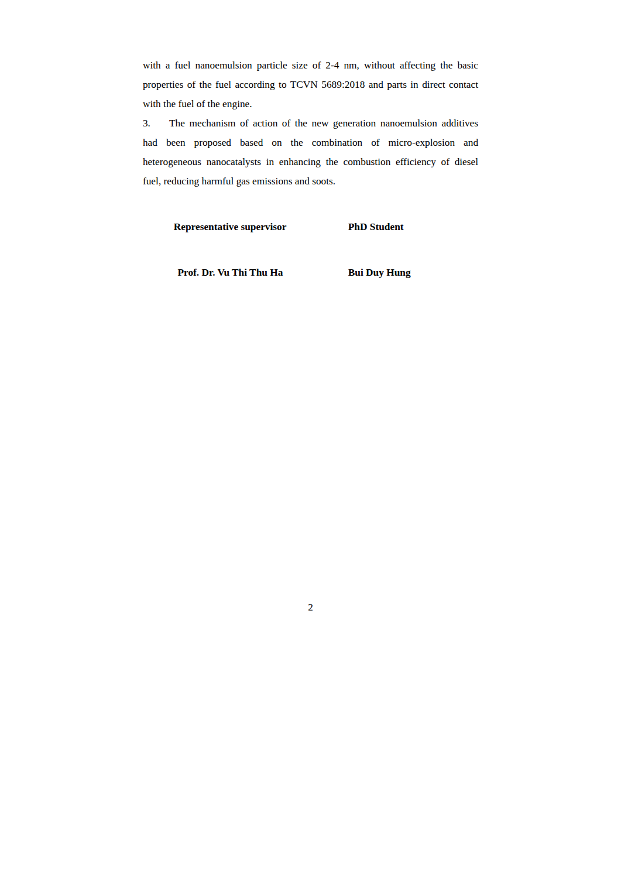with a fuel nanoemulsion particle size of 2-4 nm, without affecting the basic properties of the fuel according to TCVN 5689:2018 and parts in direct contact with the fuel of the engine.
3. The mechanism of action of the new generation nanoemulsion additives had been proposed based on the combination of micro-explosion and heterogeneous nanocatalysts in enhancing the combustion efficiency of diesel fuel, reducing harmful gas emissions and soots.
Representative supervisor
PhD Student
Prof. Dr. Vu Thi Thu Ha
Bui Duy Hung
2